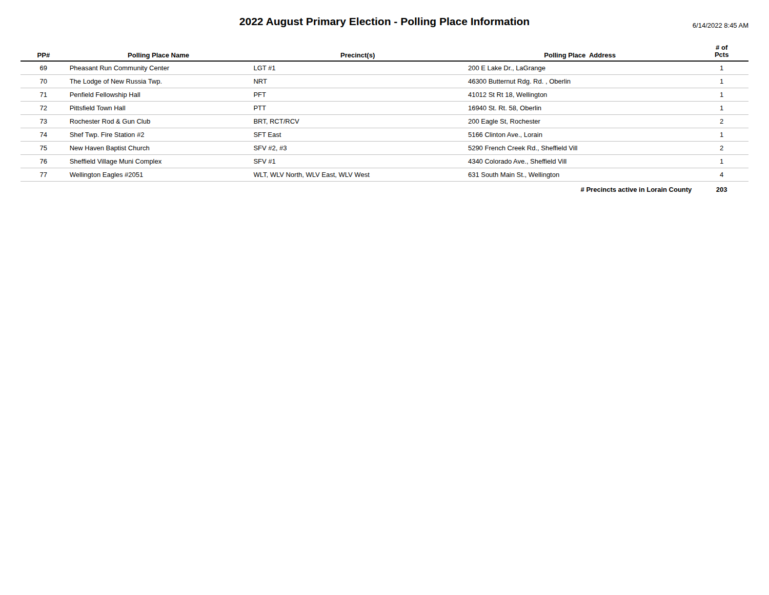6/14/2022 8:45 AM
2022 August Primary Election - Polling Place Information
| PP# | Polling Place Name | Precinct(s) | Polling Place Address | # of Pcts |
| --- | --- | --- | --- | --- |
| 69 | Pheasant Run Community Center | LGT #1 | 200 E Lake Dr., LaGrange | 1 |
| 70 | The Lodge of New Russia Twp. | NRT | 46300 Butternut Rdg. Rd. , Oberlin | 1 |
| 71 | Penfield Fellowship Hall | PFT | 41012 St Rt 18, Wellington | 1 |
| 72 | Pittsfield Town Hall | PTT | 16940 St. Rt. 58, Oberlin | 1 |
| 73 | Rochester Rod & Gun Club | BRT, RCT/RCV | 200 Eagle St, Rochester | 2 |
| 74 | Shef Twp. Fire Station #2 | SFT East | 5166 Clinton Ave., Lorain | 1 |
| 75 | New Haven Baptist Church | SFV #2, #3 | 5290 French Creek Rd., Sheffield Vill | 2 |
| 76 | Sheffield Village Muni Complex | SFV #1 | 4340 Colorado Ave., Sheffield Vill | 1 |
| 77 | Wellington Eagles #2051 | WLT, WLV North, WLV East, WLV West | 631 South Main St., Wellington | 4 |
| | | | # Precincts active in Lorain County | 203 |